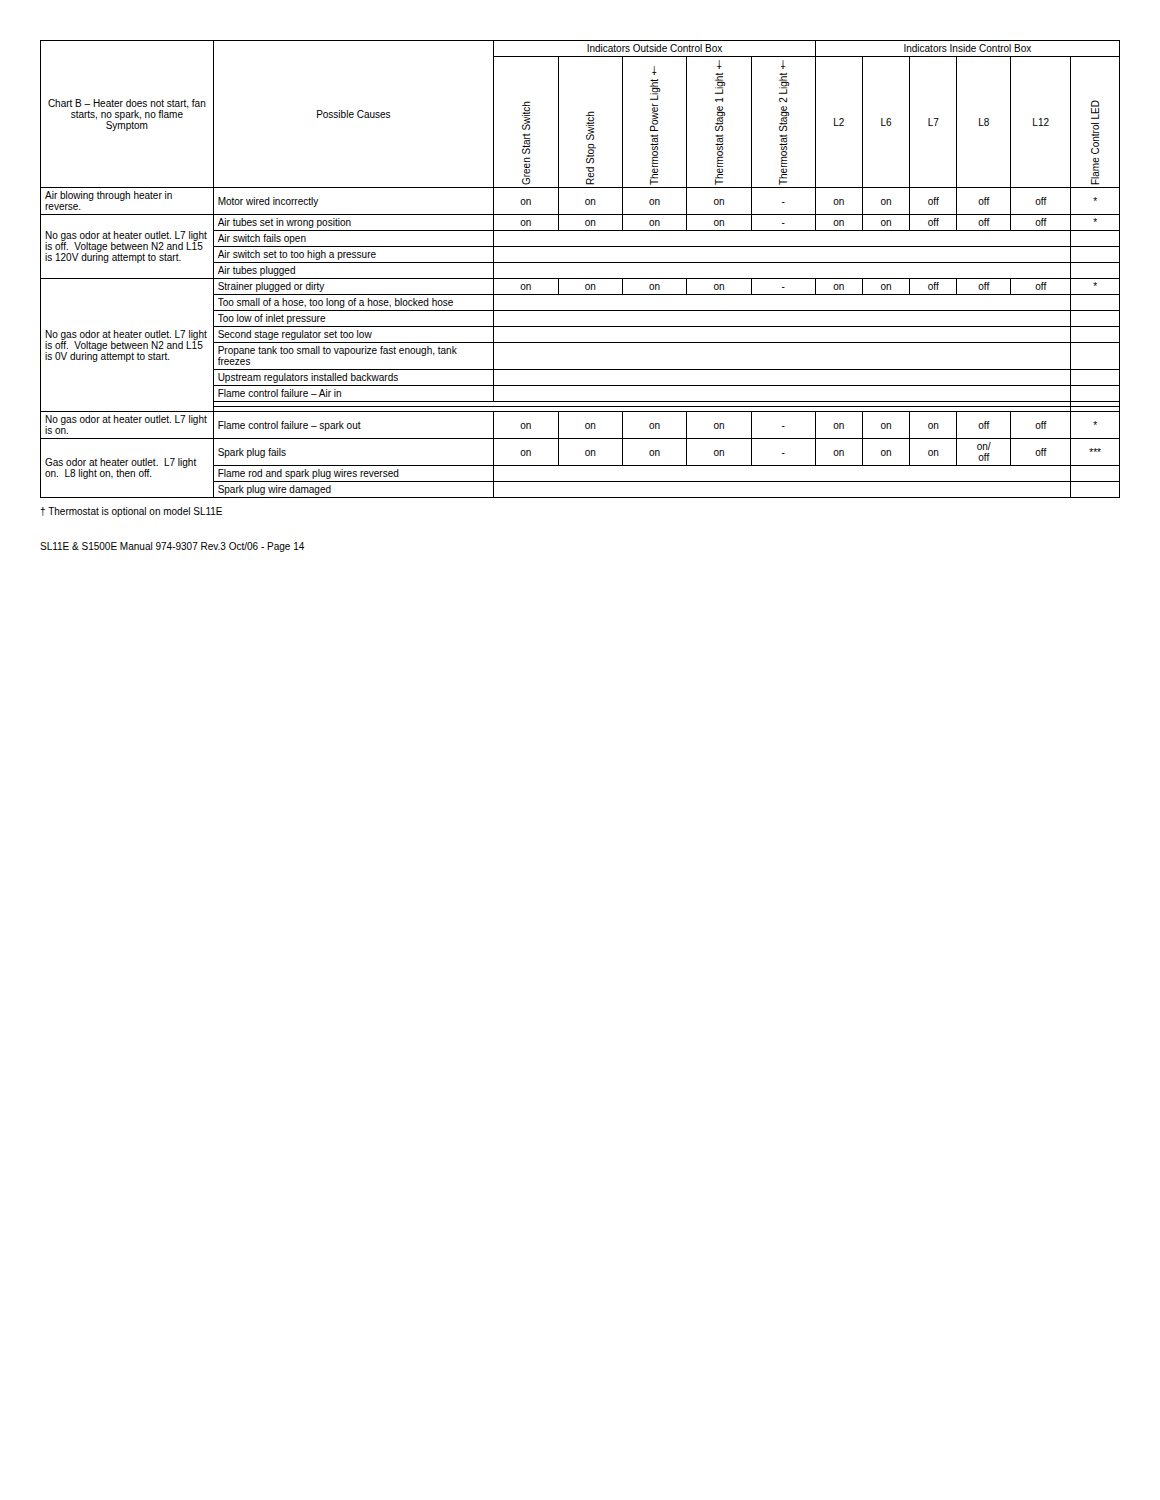| Chart B – Heater does not start, fan starts, no spark, no flame Symptom | Possible Causes | Indicators Outside Control Box | Indicators Inside Control Box |
| --- | --- | --- | --- |
| Green Start Switch | Red Stop Switch | Thermostat Power Light † | Thermostat Stage 1 Light † | Thermostat Stage 2 Light † | L2 | L6 | L7 | L8 | L12 | Flame Control LED |
| Air blowing through heater in reverse. | Motor wired incorrectly | on | on | on | on | - | on | on | off | off | off | * |
| No gas odor at heater outlet. L7 light is off. Voltage between N2 and L15 is 120V during attempt to start. | Air tubes set in wrong position | on | on | on | on | - | on | on | off | off | off | * |
| Air switch fails open | | |
| Air switch set to too high a pressure | | |
| Air tubes plugged | | |
| No gas odor at heater outlet. L7 light is off. Voltage between N2 and L15 is 0V during attempt to start. | Strainer plugged or dirty | on | on | on | on | - | on | on | off | off | off | * |
| Too small of a hose, too long of a hose, blocked hose | | |
| Too low of inlet pressure | | |
| Second stage regulator set too low | | |
| Propane tank too small to vapourize fast enough, tank freezes | | |
| Upstream regulators installed backwards | | |
| Flame control failure – Air in | | |
| No gas odor at heater outlet. L7 light is on. | Flame control failure – spark out | on | on | on | on | - | on | on | on | off | off | * |
| Gas odor at heater outlet. L7 light on. L8 light on, then off. | Spark plug fails | on | on | on | on | - | on | on | on | on/ off | off | *** |
| Flame rod and spark plug wires reversed | | |
| Spark plug wire damaged | | |
† Thermostat is optional on model SL11E
SL11E & S1500E Manual 974-9307 Rev.3 Oct/06 - Page 14